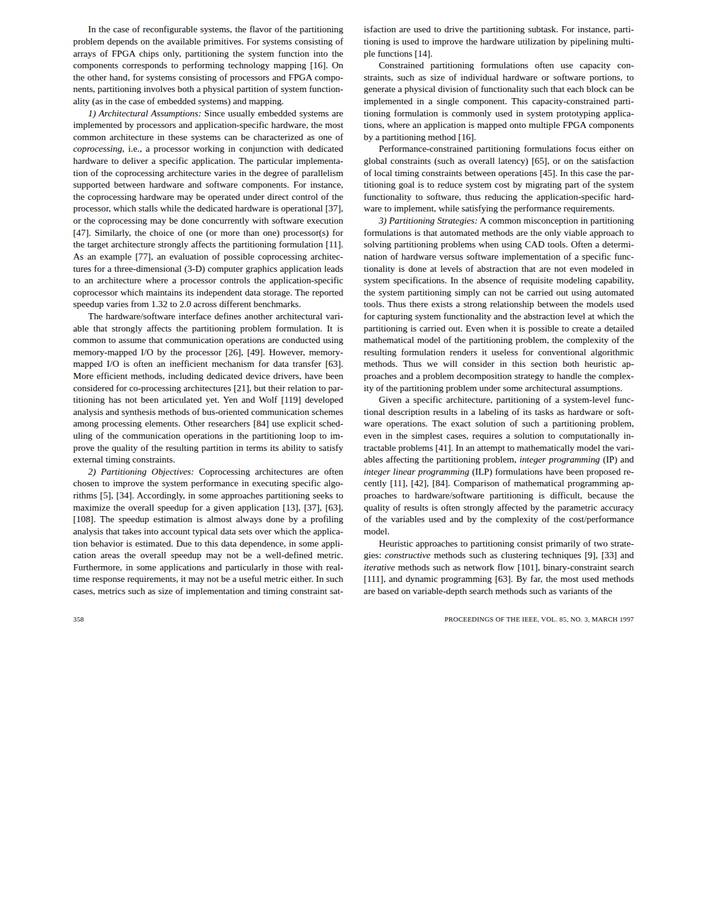In the case of reconfigurable systems, the flavor of the partitioning problem depends on the available primitives. For systems consisting of arrays of FPGA chips only, partitioning the system function into the components corresponds to performing technology mapping [16]. On the other hand, for systems consisting of processors and FPGA components, partitioning involves both a physical partition of system functionality (as in the case of embedded systems) and mapping.
1) Architectural Assumptions: Since usually embedded systems are implemented by processors and application-specific hardware, the most common architecture in these systems can be characterized as one of coprocessing, i.e., a processor working in conjunction with dedicated hardware to deliver a specific application. The particular implementation of the coprocessing architecture varies in the degree of parallelism supported between hardware and software components. For instance, the coprocessing hardware may be operated under direct control of the processor, which stalls while the dedicated hardware is operational [37], or the coprocessing may be done concurrently with software execution [47]. Similarly, the choice of one (or more than one) processor(s) for the target architecture strongly affects the partitioning formulation [11]. As an example [77], an evaluation of possible coprocessing architectures for a three-dimensional (3-D) computer graphics application leads to an architecture where a processor controls the application-specific coprocessor which maintains its independent data storage. The reported speedup varies from 1.32 to 2.0 across different benchmarks.
The hardware/software interface defines another architectural variable that strongly affects the partitioning problem formulation. It is common to assume that communication operations are conducted using memory-mapped I/O by the processor [26], [49]. However, memory-mapped I/O is often an inefficient mechanism for data transfer [63]. More efficient methods, including dedicated device drivers, have been considered for co-processing architectures [21], but their relation to partitioning has not been articulated yet. Yen and Wolf [119] developed analysis and synthesis methods of bus-oriented communication schemes among processing elements. Other researchers [84] use explicit scheduling of the communication operations in the partitioning loop to improve the quality of the resulting partition in terms its ability to satisfy external timing constraints.
2) Partitioning Objectives: Coprocessing architectures are often chosen to improve the system performance in executing specific algorithms [5], [34]. Accordingly, in some approaches partitioning seeks to maximize the overall speedup for a given application [13], [37], [63], [108]. The speedup estimation is almost always done by a profiling analysis that takes into account typical data sets over which the application behavior is estimated. Due to this data dependence, in some application areas the overall speedup may not be a well-defined metric. Furthermore, in some applications and particularly in those with real-time response requirements, it may not be a useful metric either. In such cases, metrics such as size of implementation and timing constraint satisfaction are used to drive the partitioning subtask. For instance, partitioning is used to improve the hardware utilization by pipelining multiple functions [14].
Constrained partitioning formulations often use capacity constraints, such as size of individual hardware or software portions, to generate a physical division of functionality such that each block can be implemented in a single component. This capacity-constrained partitioning formulation is commonly used in system prototyping applications, where an application is mapped onto multiple FPGA components by a partitioning method [16].
Performance-constrained partitioning formulations focus either on global constraints (such as overall latency) [65], or on the satisfaction of local timing constraints between operations [45]. In this case the partitioning goal is to reduce system cost by migrating part of the system functionality to software, thus reducing the application-specific hardware to implement, while satisfying the performance requirements.
3) Partitioning Strategies: A common misconception in partitioning formulations is that automated methods are the only viable approach to solving partitioning problems when using CAD tools. Often a determination of hardware versus software implementation of a specific functionality is done at levels of abstraction that are not even modeled in system specifications. In the absence of requisite modeling capability, the system partitioning simply can not be carried out using automated tools. Thus there exists a strong relationship between the models used for capturing system functionality and the abstraction level at which the partitioning is carried out. Even when it is possible to create a detailed mathematical model of the partitioning problem, the complexity of the resulting formulation renders it useless for conventional algorithmic methods. Thus we will consider in this section both heuristic approaches and a problem decomposition strategy to handle the complexity of the partitioning problem under some architectural assumptions.
Given a specific architecture, partitioning of a system-level functional description results in a labeling of its tasks as hardware or software operations. The exact solution of such a partitioning problem, even in the simplest cases, requires a solution to computationally intractable problems [41]. In an attempt to mathematically model the variables affecting the partitioning problem, integer programming (IP) and integer linear programming (ILP) formulations have been proposed recently [11], [42], [84]. Comparison of mathematical programming approaches to hardware/software partitioning is difficult, because the quality of results is often strongly affected by the parametric accuracy of the variables used and by the complexity of the cost/performance model.
Heuristic approaches to partitioning consist primarily of two strategies: constructive methods such as clustering techniques [9], [33] and iterative methods such as network flow [101], binary-constraint search [111], and dynamic programming [63]. By far, the most used methods are based on variable-depth search methods such as variants of the
358 PROCEEDINGS OF THE IEEE, VOL. 85, NO. 3, MARCH 1997